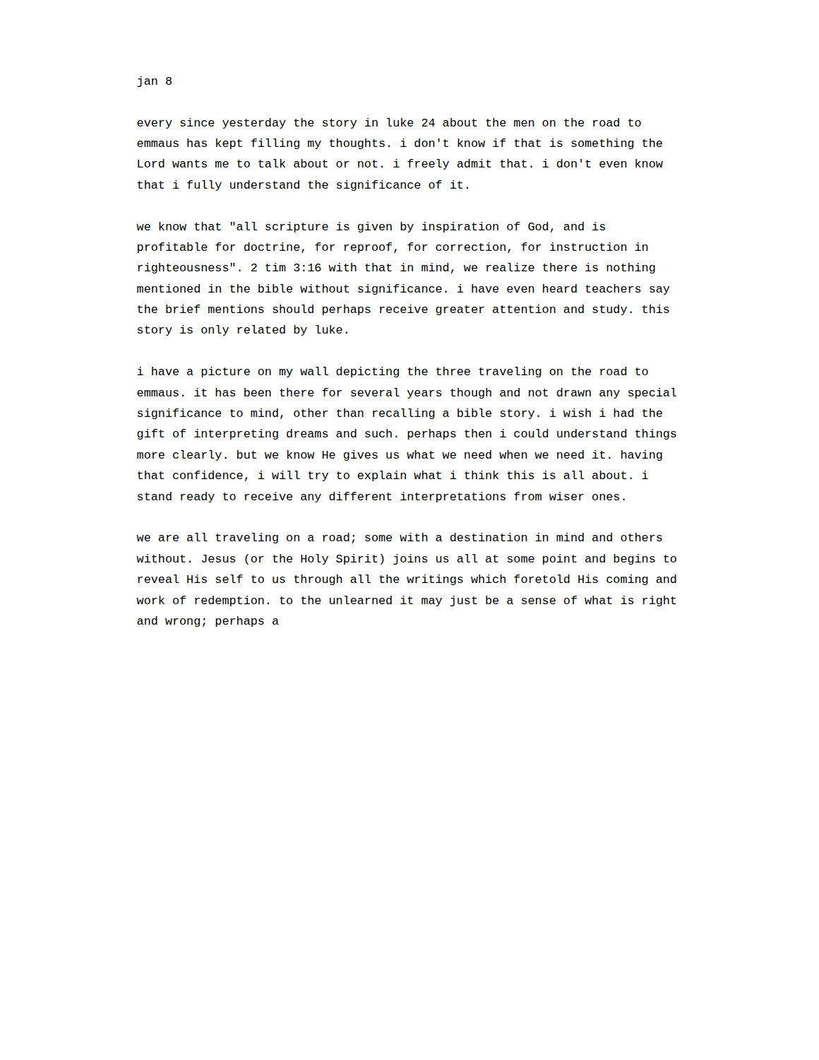jan 8
every since yesterday the story in luke 24 about the men on the road to emmaus has kept filling my thoughts. i don't know if that is something the Lord wants me to talk about or not. i freely admit that. i don't even know that i fully understand the significance of it.
we know that "all scripture is given by inspiration of God, and is profitable for doctrine, for reproof, for correction, for instruction in righteousness". 2 tim 3:16 with that in mind, we realize there is nothing mentioned in the bible without significance. i have even heard teachers say the brief mentions should perhaps receive greater attention and study. this story is only related by luke.
i have a picture on my wall depicting the three traveling on the road to emmaus. it has been there for several years though and not drawn any special significance to mind, other than recalling a bible story. i wish i had the gift of interpreting dreams and such. perhaps then i could understand things more clearly. but we know He gives us what we need when we need it. having that confidence, i will try to explain what i think this is all about. i stand ready to receive any different interpretations from wiser ones.
we are all traveling on a road; some with a destination in mind and others without. Jesus (or the Holy Spirit) joins us all at some point and begins to reveal His self to us through all the writings which foretold His coming and work of redemption. to the unlearned it may just be a sense of what is right and wrong; perhaps a